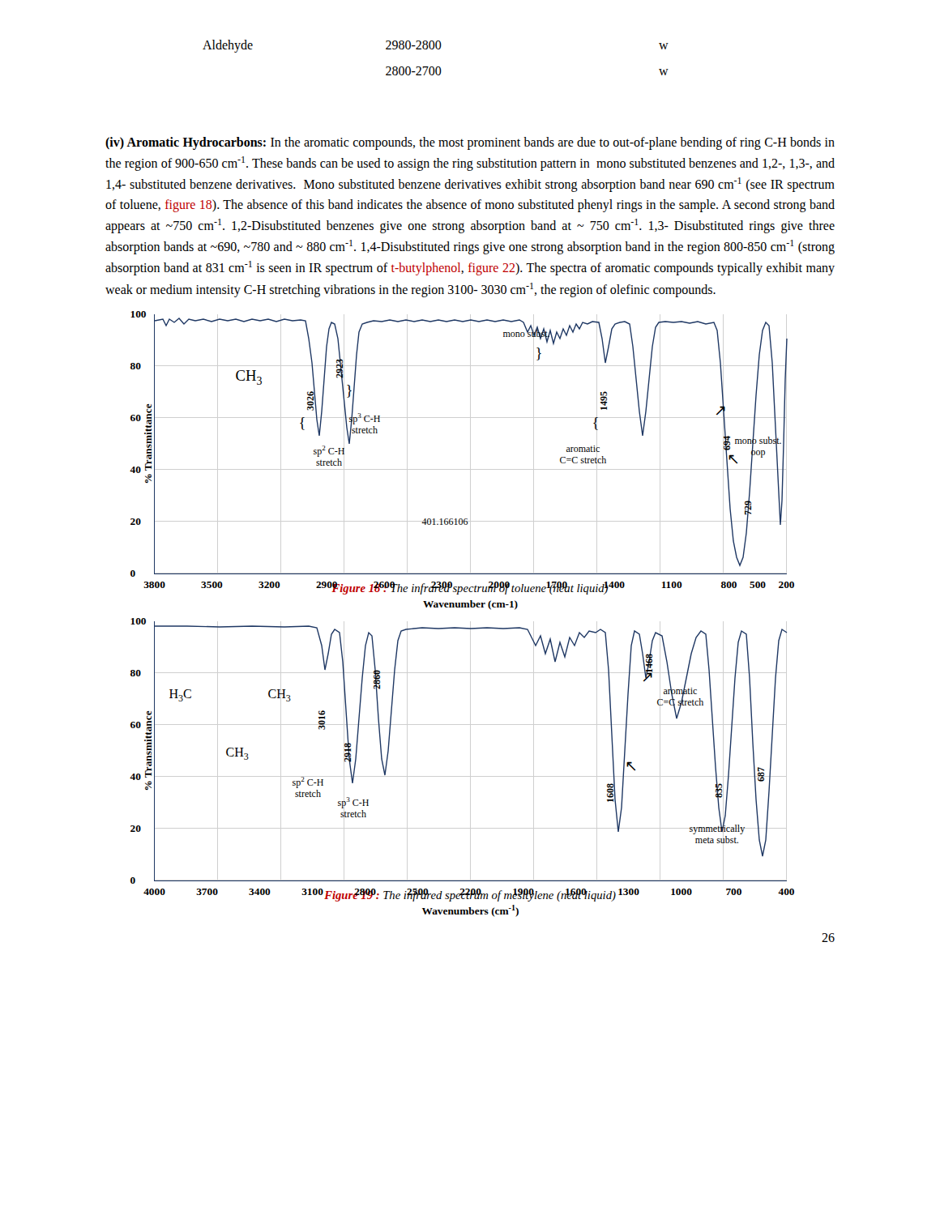| Aldehyde | 2980-2800 | w |
| | 2800-2700 | w |
(iv) Aromatic Hydrocarbons: In the aromatic compounds, the most prominent bands are due to out-of-plane bending of ring C-H bonds in the region of 900-650 cm-1. These bands can be used to assign the ring substitution pattern in mono substituted benzenes and 1,2-, 1,3-, and 1,4- substituted benzene derivatives. Mono substituted benzene derivatives exhibit strong absorption band near 690 cm-1 (see IR spectrum of toluene, figure 18). The absence of this band indicates the absence of mono substituted phenyl rings in the sample. A second strong band appears at ~750 cm-1. 1,2-Disubstituted benzenes give one strong absorption band at ~ 750 cm-1. 1,3- Disubstituted rings give three absorption bands at ~690, ~780 and ~ 880 cm-1. 1,4-Disubstituted rings give one strong absorption band in the region 800-850 cm-1 (strong absorption band at 831 cm-1 is seen in IR spectrum of t-butylphenol, figure 22). The spectra of aromatic compounds typically exhibit many weak or medium intensity C-H stretching vibrations in the region 3100- 3030 cm-1, the region of olefinic compounds.
% Transmittance
100
80
60
40
20
0
3800
3500
3200
2900
2600
2300
2000
1700
1400
1100
800
500
200
Wavenumber (cm-1)
CH3
3026
2923
sp2 C-H
stretch
sp3 C-H
stretch
{
}
mono subst.
}
1495
{
aromatic
C=C stretch
694
729
↗
mono subst.
oop
↖
401.166106
Figure 18 : The infrared spectrum of toluene (neat liquid)
% Transmittance
100
80
60
40
20
0
4000
3700
3400
3100
2800
2500
2200
1900
1600
1300
1000
700
400
Wavenumbers (cm-1)
H3C
CH3
CH3
3016
2918
2860
sp2 C-H
stretch
sp3 C-H
stretch
1608
1468
aromatic
C=C stretch
↗
↖
835
687
symmetrically
meta subst.
Figure 19 : The infrared spectrum of mesitylene (neat liquid)
26